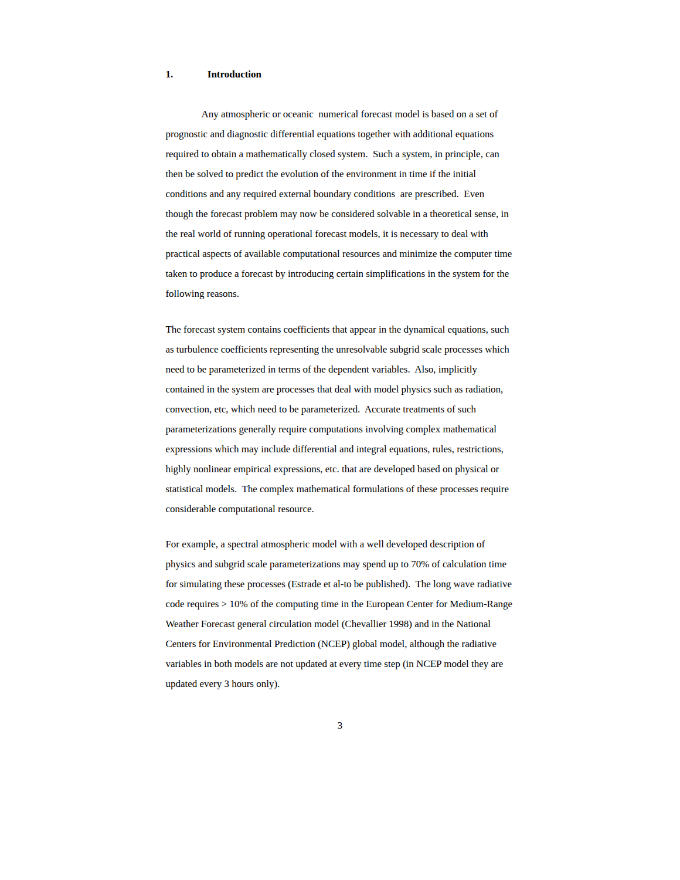1. Introduction
Any atmospheric or oceanic numerical forecast model is based on a set of prognostic and diagnostic differential equations together with additional equations required to obtain a mathematically closed system. Such a system, in principle, can then be solved to predict the evolution of the environment in time if the initial conditions and any required external boundary conditions are prescribed. Even though the forecast problem may now be considered solvable in a theoretical sense, in the real world of running operational forecast models, it is necessary to deal with practical aspects of available computational resources and minimize the computer time taken to produce a forecast by introducing certain simplifications in the system for the following reasons.
The forecast system contains coefficients that appear in the dynamical equations, such as turbulence coefficients representing the unresolvable subgrid scale processes which need to be parameterized in terms of the dependent variables. Also, implicitly contained in the system are processes that deal with model physics such as radiation, convection, etc, which need to be parameterized. Accurate treatments of such parameterizations generally require computations involving complex mathematical expressions which may include differential and integral equations, rules, restrictions, highly nonlinear empirical expressions, etc. that are developed based on physical or statistical models. The complex mathematical formulations of these processes require considerable computational resource.
For example, a spectral atmospheric model with a well developed description of physics and subgrid scale parameterizations may spend up to 70% of calculation time for simulating these processes (Estrade et al-to be published). The long wave radiative code requires > 10% of the computing time in the European Center for Medium-Range Weather Forecast general circulation model (Chevallier 1998) and in the National Centers for Environmental Prediction (NCEP) global model, although the radiative variables in both models are not updated at every time step (in NCEP model they are updated every 3 hours only).
3